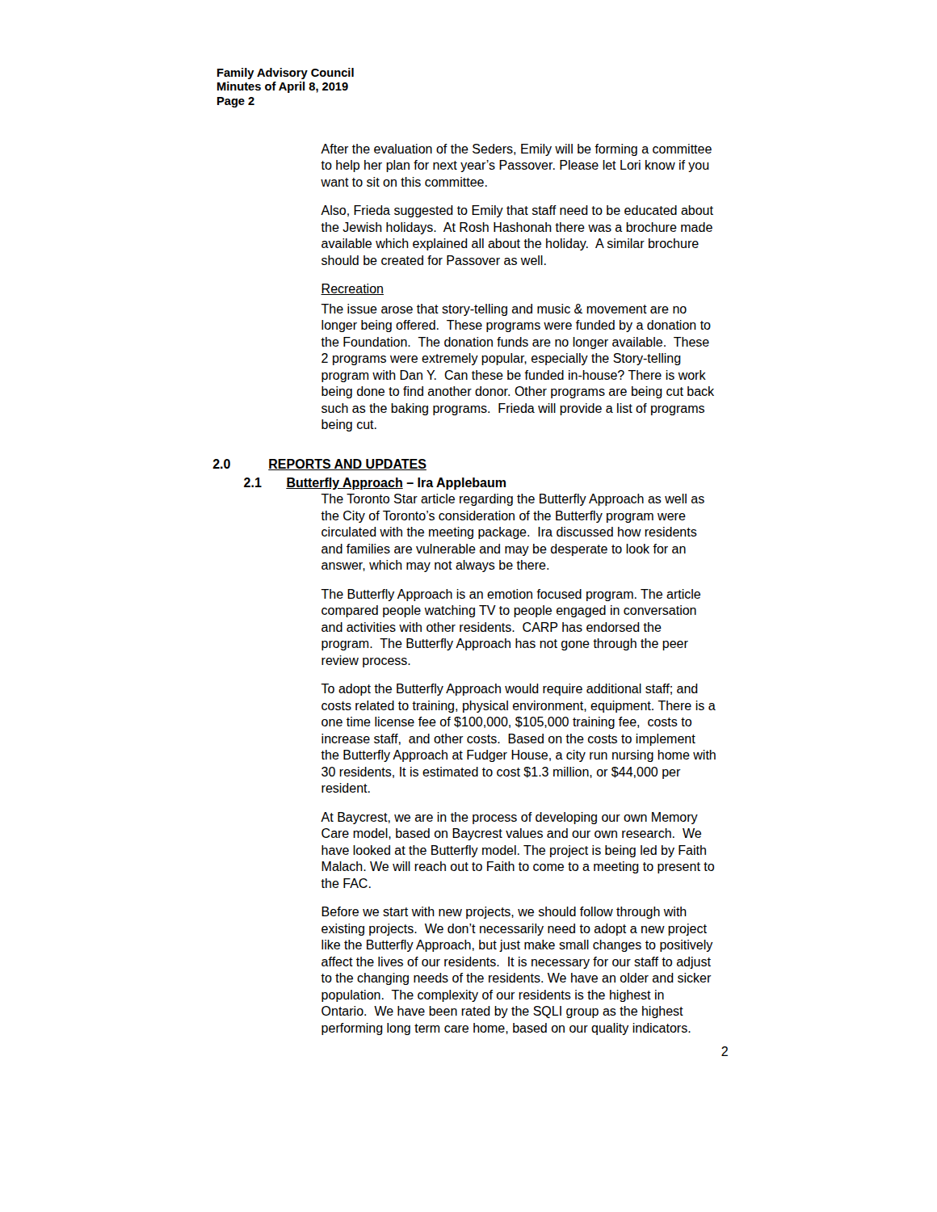Family Advisory Council
Minutes of April 8, 2019
Page 2
After the evaluation of the Seders, Emily will be forming a committee to help her plan for next year’s Passover. Please let Lori know if you want to sit on this committee.
Also, Frieda suggested to Emily that staff need to be educated about the Jewish holidays. At Rosh Hashonah there was a brochure made available which explained all about the holiday. A similar brochure should be created for Passover as well.
Recreation
The issue arose that story-telling and music & movement are no longer being offered. These programs were funded by a donation to the Foundation. The donation funds are no longer available. These 2 programs were extremely popular, especially the Story-telling program with Dan Y. Can these be funded in-house? There is work being done to find another donor. Other programs are being cut back such as the baking programs. Frieda will provide a list of programs being cut.
2.0
REPORTS AND UPDATES
2.1
Butterfly Approach – Ira Applebaum
The Toronto Star article regarding the Butterfly Approach as well as the City of Toronto’s consideration of the Butterfly program were circulated with the meeting package. Ira discussed how residents and families are vulnerable and may be desperate to look for an answer, which may not always be there.
The Butterfly Approach is an emotion focused program. The article compared people watching TV to people engaged in conversation and activities with other residents. CARP has endorsed the program. The Butterfly Approach has not gone through the peer review process.
To adopt the Butterfly Approach would require additional staff; and costs related to training, physical environment, equipment. There is a one time license fee of $100,000, $105,000 training fee, costs to increase staff, and other costs. Based on the costs to implement the Butterfly Approach at Fudger House, a city run nursing home with 30 residents, It is estimated to cost $1.3 million, or $44,000 per resident.
At Baycrest, we are in the process of developing our own Memory Care model, based on Baycrest values and our own research. We have looked at the Butterfly model. The project is being led by Faith Malach. We will reach out to Faith to come to a meeting to present to the FAC.
Before we start with new projects, we should follow through with existing projects. We don’t necessarily need to adopt a new project like the Butterfly Approach, but just make small changes to positively affect the lives of our residents. It is necessary for our staff to adjust to the changing needs of the residents. We have an older and sicker population. The complexity of our residents is the highest in Ontario. We have been rated by the SQLI group as the highest performing long term care home, based on our quality indicators.
2